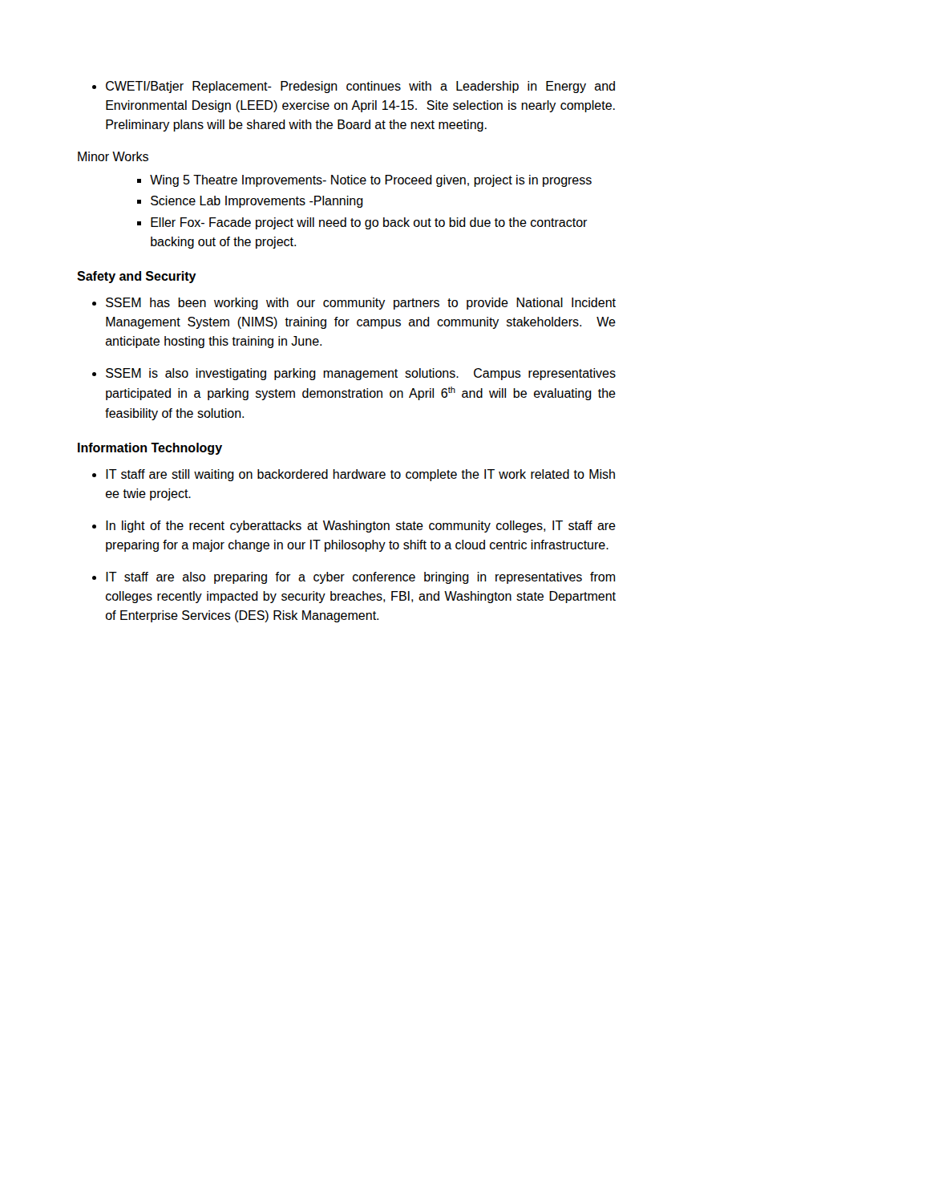CWETI/Batjer Replacement- Predesign continues with a Leadership in Energy and Environmental Design (LEED) exercise on April 14-15. Site selection is nearly complete. Preliminary plans will be shared with the Board at the next meeting.
Minor Works
Wing 5 Theatre Improvements- Notice to Proceed given, project is in progress
Science Lab Improvements -Planning
Eller Fox- Facade project will need to go back out to bid due to the contractor backing out of the project.
Safety and Security
SSEM has been working with our community partners to provide National Incident Management System (NIMS) training for campus and community stakeholders. We anticipate hosting this training in June.
SSEM is also investigating parking management solutions. Campus representatives participated in a parking system demonstration on April 6th and will be evaluating the feasibility of the solution.
Information Technology
IT staff are still waiting on backordered hardware to complete the IT work related to Mish ee twie project.
In light of the recent cyberattacks at Washington state community colleges, IT staff are preparing for a major change in our IT philosophy to shift to a cloud centric infrastructure.
IT staff are also preparing for a cyber conference bringing in representatives from colleges recently impacted by security breaches, FBI, and Washington state Department of Enterprise Services (DES) Risk Management.